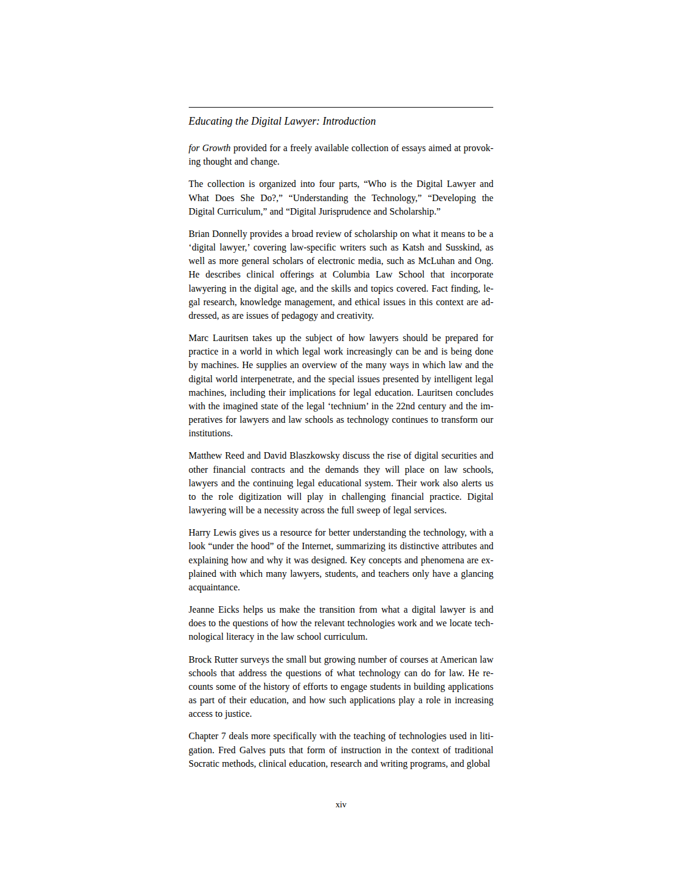Educating the Digital Lawyer: Introduction
for Growth provided for a freely available collection of essays aimed at provoking thought and change.
The collection is organized into four parts, “Who is the Digital Lawyer and What Does She Do?,” “Understanding the Technology,” “Developing the Digital Curriculum,” and “Digital Jurisprudence and Scholarship.”
Brian Donnelly provides a broad review of scholarship on what it means to be a ‘digital lawyer,’ covering law-specific writers such as Katsh and Susskind, as well as more general scholars of electronic media, such as McLuhan and Ong. He describes clinical offerings at Columbia Law School that incorporate lawyering in the digital age, and the skills and topics covered. Fact finding, legal research, knowledge management, and ethical issues in this context are addressed, as are issues of pedagogy and creativity.
Marc Lauritsen takes up the subject of how lawyers should be prepared for practice in a world in which legal work increasingly can be and is being done by machines. He supplies an overview of the many ways in which law and the digital world interpenetrate, and the special issues presented by intelligent legal machines, including their implications for legal education. Lauritsen concludes with the imagined state of the legal ‘technium’ in the 22nd century and the imperatives for lawyers and law schools as technology continues to transform our institutions.
Matthew Reed and David Blaszkowsky discuss the rise of digital securities and other financial contracts and the demands they will place on law schools, lawyers and the continuing legal educational system. Their work also alerts us to the role digitization will play in challenging financial practice. Digital lawyering will be a necessity across the full sweep of legal services.
Harry Lewis gives us a resource for better understanding the technology, with a look “under the hood” of the Internet, summarizing its distinctive attributes and explaining how and why it was designed. Key concepts and phenomena are explained with which many lawyers, students, and teachers only have a glancing acquaintance.
Jeanne Eicks helps us make the transition from what a digital lawyer is and does to the questions of how the relevant technologies work and we locate technological literacy in the law school curriculum.
Brock Rutter surveys the small but growing number of courses at American law schools that address the questions of what technology can do for law. He recounts some of the history of efforts to engage students in building applications as part of their education, and how such applications play a role in increasing access to justice.
Chapter 7 deals more specifically with the teaching of technologies used in litigation. Fred Galves puts that form of instruction in the context of traditional Socratic methods, clinical education, research and writing programs, and global
xiv